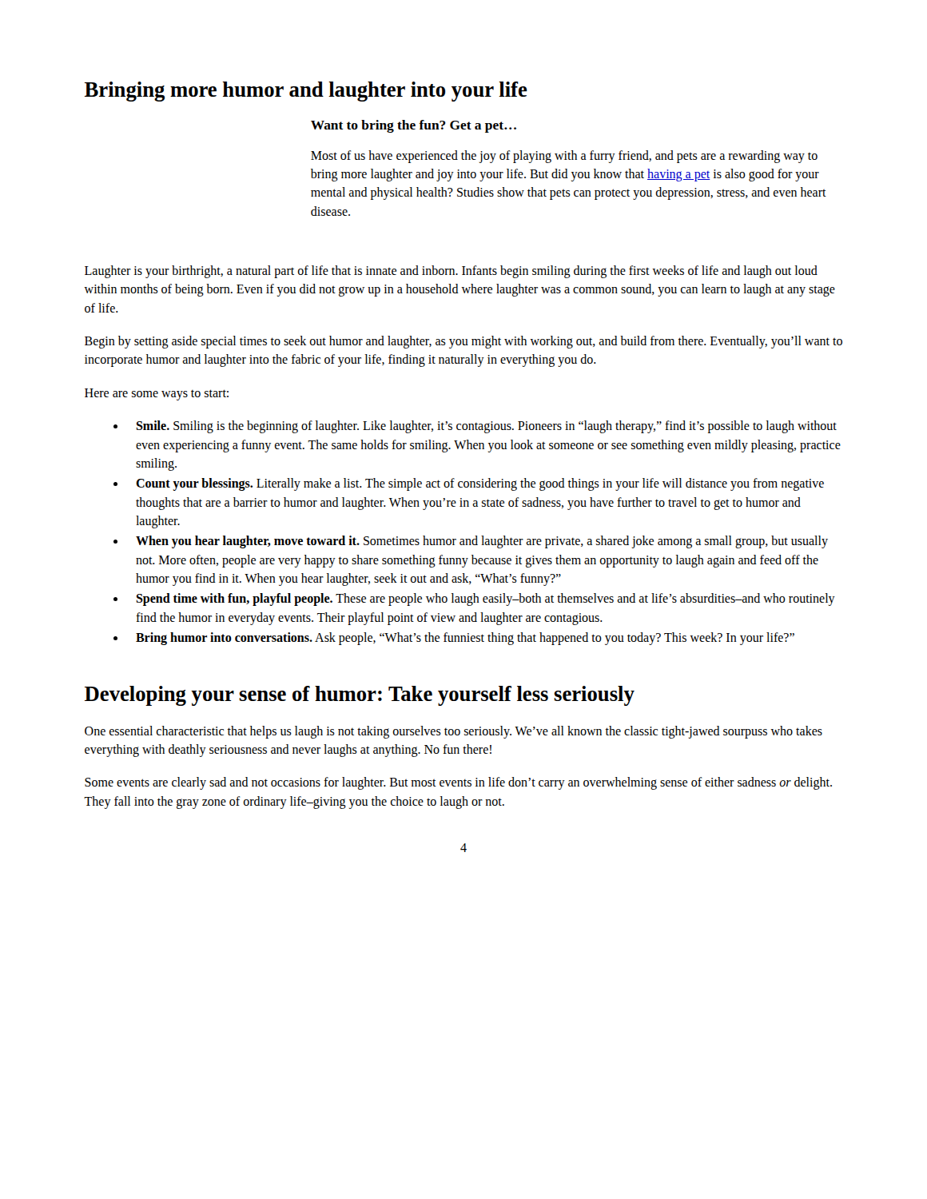Bringing more humor and laughter into your life
Want to bring the fun? Get a pet…
Most of us have experienced the joy of playing with a furry friend, and pets are a rewarding way to bring more laughter and joy into your life. But did you know that having a pet is also good for your mental and physical health? Studies show that pets can protect you depression, stress, and even heart disease.
Laughter is your birthright, a natural part of life that is innate and inborn. Infants begin smiling during the first weeks of life and laugh out loud within months of being born. Even if you did not grow up in a household where laughter was a common sound, you can learn to laugh at any stage of life.
Begin by setting aside special times to seek out humor and laughter, as you might with working out, and build from there. Eventually, you’ll want to incorporate humor and laughter into the fabric of your life, finding it naturally in everything you do.
Here are some ways to start:
Smile. Smiling is the beginning of laughter. Like laughter, it’s contagious. Pioneers in “laugh therapy,” find it’s possible to laugh without even experiencing a funny event. The same holds for smiling. When you look at someone or see something even mildly pleasing, practice smiling.
Count your blessings. Literally make a list. The simple act of considering the good things in your life will distance you from negative thoughts that are a barrier to humor and laughter. When you’re in a state of sadness, you have further to travel to get to humor and laughter.
When you hear laughter, move toward it. Sometimes humor and laughter are private, a shared joke among a small group, but usually not. More often, people are very happy to share something funny because it gives them an opportunity to laugh again and feed off the humor you find in it. When you hear laughter, seek it out and ask, “What’s funny?”
Spend time with fun, playful people. These are people who laugh easily–both at themselves and at life’s absurdities–and who routinely find the humor in everyday events. Their playful point of view and laughter are contagious.
Bring humor into conversations. Ask people, “What’s the funniest thing that happened to you today? This week? In your life?”
Developing your sense of humor: Take yourself less seriously
One essential characteristic that helps us laugh is not taking ourselves too seriously. We’ve all known the classic tight-jawed sourpuss who takes everything with deathly seriousness and never laughs at anything. No fun there!
Some events are clearly sad and not occasions for laughter. But most events in life don’t carry an overwhelming sense of either sadness or delight. They fall into the gray zone of ordinary life–giving you the choice to laugh or not.
4